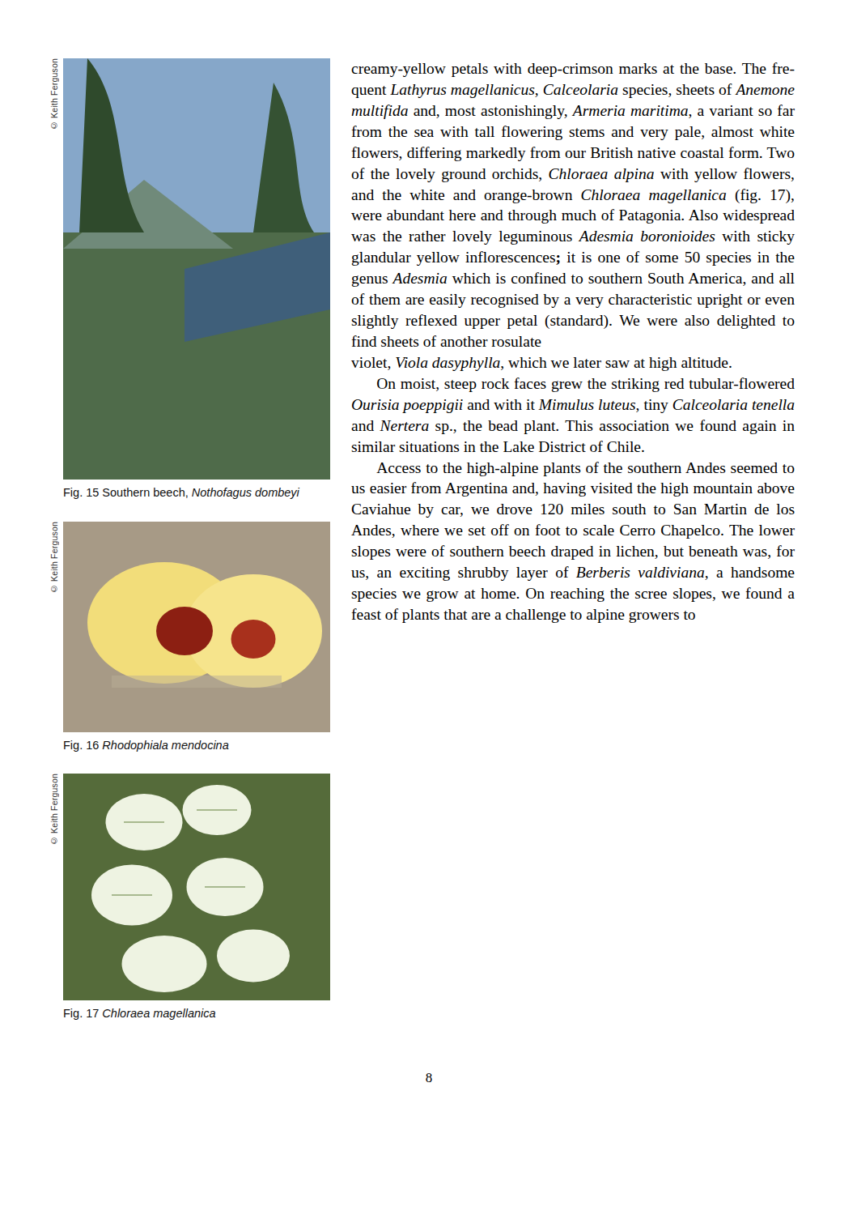© Keith Ferguson
Fig. 15 Southern beech, Nothofagus dombeyi
© Keith Ferguson
Fig. 16 Rhodophiala mendocina
© Keith Ferguson
Fig. 17 Chloraea magellanica
creamy-yellow petals with deep-crimson marks at the base. The frequent Lathyrus magellanicus, Calceolaria species, sheets of Anemone multifida and, most astonishingly, Armeria maritima, a variant so far from the sea with tall flowering stems and very pale, almost white flowers, differing markedly from our British native coastal form. Two of the lovely ground orchids, Chloraea alpina with yellow flowers, and the white and orange-brown Chloraea magellanica (fig. 17), were abundant here and through much of Patagonia. Also widespread was the rather lovely leguminous Adesmia boronioides with sticky glandular yellow inflorescences; it is one of some 50 species in the genus Adesmia which is confined to southern South America, and all of them are easily recognised by a very characteristic upright or even slightly reflexed upper petal (standard). We were also delighted to find sheets of another rosulate
violet, Viola dasyphylla, which we later saw at high altitude.
On moist, steep rock faces grew the striking red tubular-flowered Ourisia poeppigii and with it Mimulus luteus, tiny Calceolaria tenella and Nertera sp., the bead plant. This association we found again in similar situations in the Lake District of Chile.
Access to the high-alpine plants of the southern Andes seemed to us easier from Argentina and, having visited the high mountain above Caviahue by car, we drove 120 miles south to San Martin de los Andes, where we set off on foot to scale Cerro Chapelco. The lower slopes were of southern beech draped in lichen, but beneath was, for us, an exciting shrubby layer of Berberis valdiviana, a handsome species we grow at home. On reaching the scree slopes, we found a feast of plants that are a challenge to alpine growers to
8